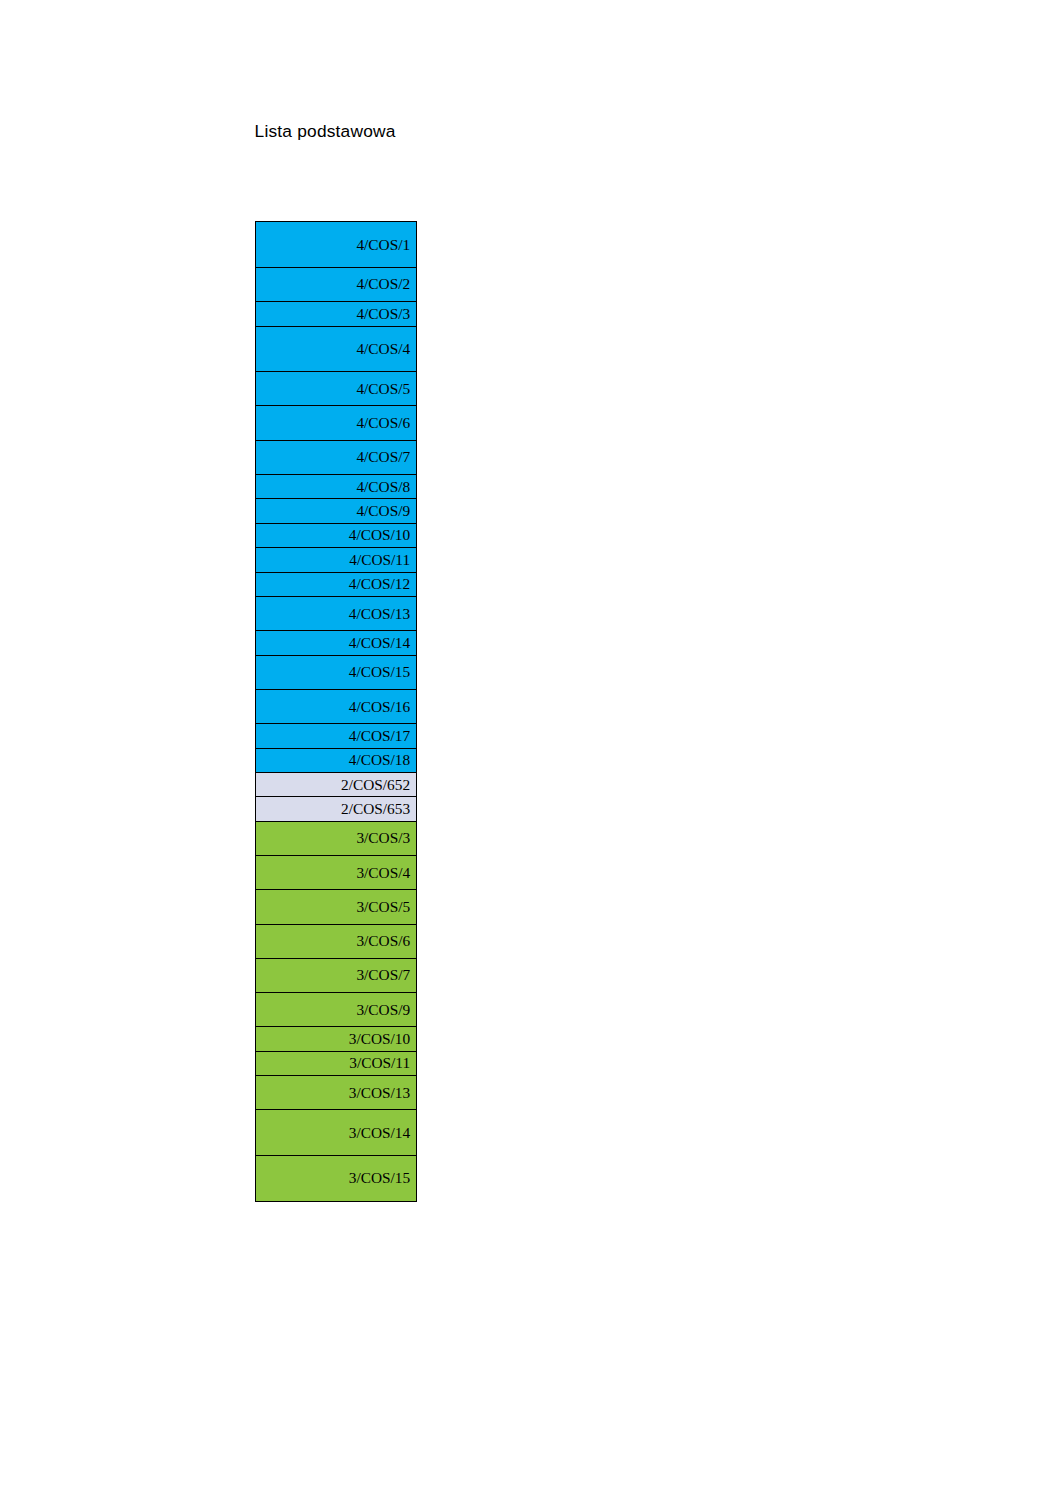Lista podstawowa
| 4/COS/1 |
| 4/COS/2 |
| 4/COS/3 |
| 4/COS/4 |
| 4/COS/5 |
| 4/COS/6 |
| 4/COS/7 |
| 4/COS/8 |
| 4/COS/9 |
| 4/COS/10 |
| 4/COS/11 |
| 4/COS/12 |
| 4/COS/13 |
| 4/COS/14 |
| 4/COS/15 |
| 4/COS/16 |
| 4/COS/17 |
| 4/COS/18 |
| 2/COS/652 |
| 2/COS/653 |
| 3/COS/3 |
| 3/COS/4 |
| 3/COS/5 |
| 3/COS/6 |
| 3/COS/7 |
| 3/COS/9 |
| 3/COS/10 |
| 3/COS/11 |
| 3/COS/13 |
| 3/COS/14 |
| 3/COS/15 |